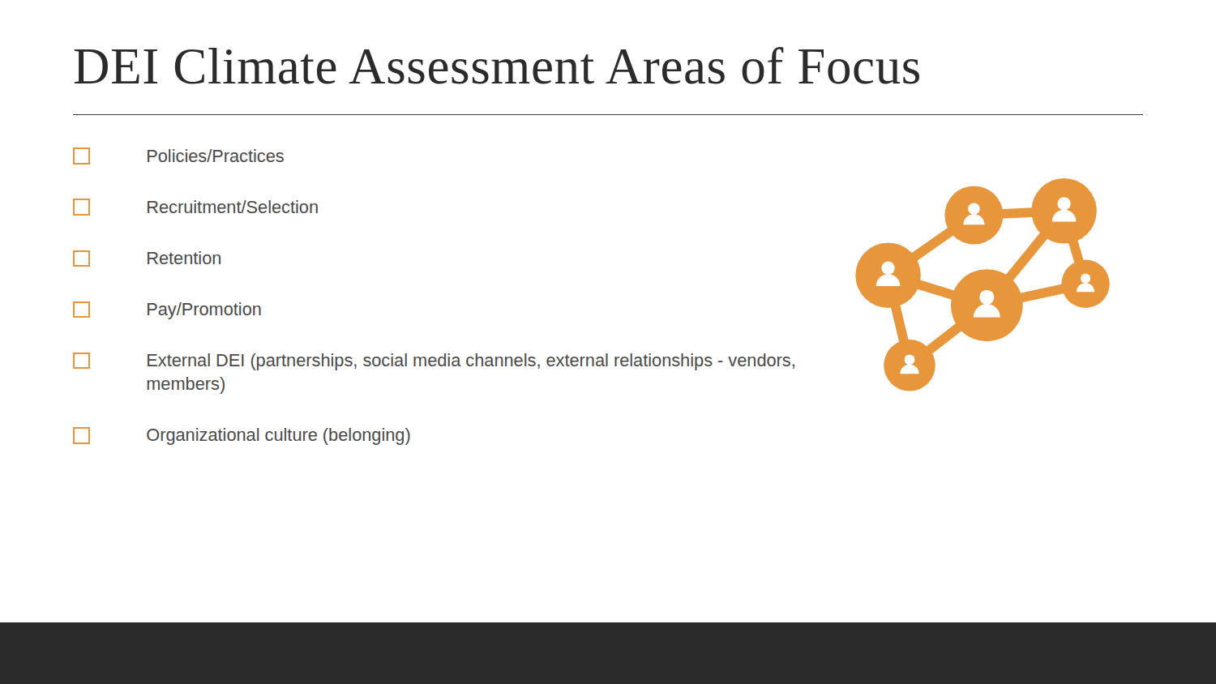DEI Climate Assessment Areas of Focus
Policies/Practices
Recruitment/Selection
Retention
Pay/Promotion
External DEI (partnerships, social media channels, external relationships - vendors, members)
Organizational culture (belonging)